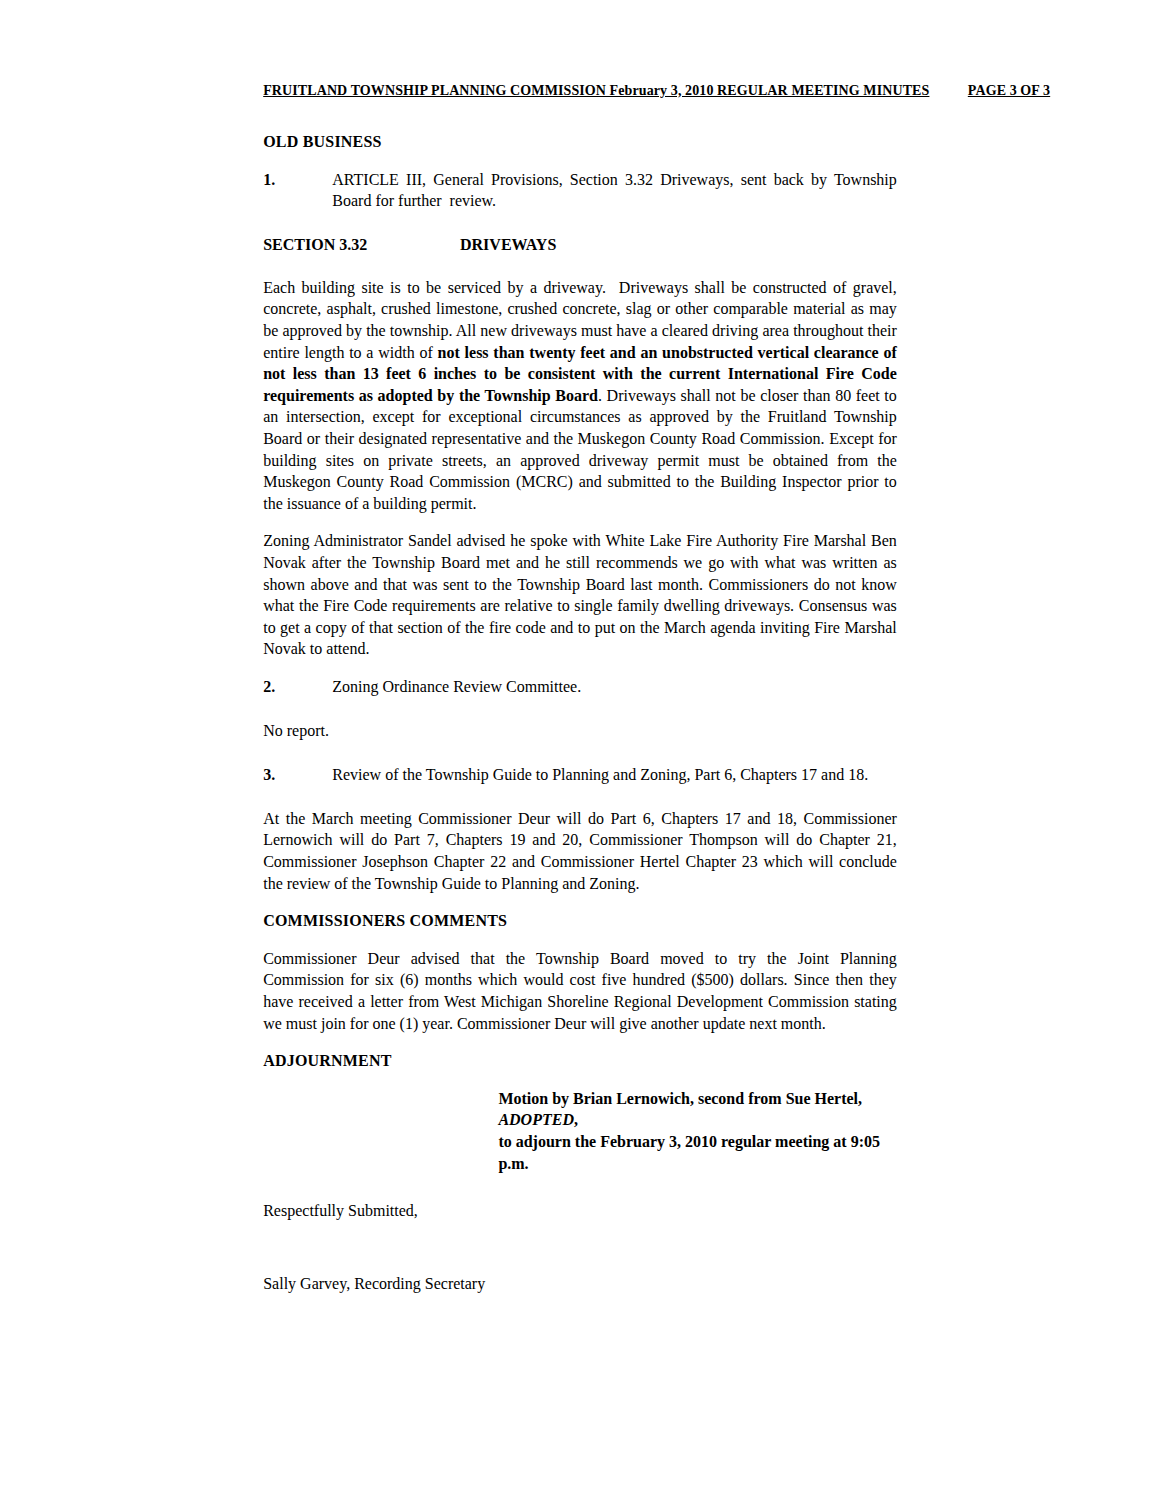FRUITLAND TOWNSHIP PLANNING COMMISSION February 3, 2010 REGULAR MEETING MINUTES PAGE 3 OF 3
OLD BUSINESS
1.
ARTICLE III, General Provisions, Section 3.32 Driveways, sent back by Township Board for further review.
SECTION 3.32
DRIVEWAYS
Each building site is to be serviced by a driveway. Driveways shall be constructed of gravel, concrete, asphalt, crushed limestone, crushed concrete, slag or other comparable material as may be approved by the township. All new driveways must have a cleared driving area throughout their entire length to a width of not less than twenty feet and an unobstructed vertical clearance of not less than 13 feet 6 inches to be consistent with the current International Fire Code requirements as adopted by the Township Board. Driveways shall not be closer than 80 feet to an intersection, except for exceptional circumstances as approved by the Fruitland Township Board or their designated representative and the Muskegon County Road Commission. Except for building sites on private streets, an approved driveway permit must be obtained from the Muskegon County Road Commission (MCRC) and submitted to the Building Inspector prior to the issuance of a building permit.
Zoning Administrator Sandel advised he spoke with White Lake Fire Authority Fire Marshal Ben Novak after the Township Board met and he still recommends we go with what was written as shown above and that was sent to the Township Board last month. Commissioners do not know what the Fire Code requirements are relative to single family dwelling driveways. Consensus was to get a copy of that section of the fire code and to put on the March agenda inviting Fire Marshal Novak to attend.
2.
Zoning Ordinance Review Committee.
No report.
3.
Review of the Township Guide to Planning and Zoning, Part 6, Chapters 17 and 18.
At the March meeting Commissioner Deur will do Part 6, Chapters 17 and 18, Commissioner Lernowich will do Part 7, Chapters 19 and 20, Commissioner Thompson will do Chapter 21, Commissioner Josephson Chapter 22 and Commissioner Hertel Chapter 23 which will conclude the review of the Township Guide to Planning and Zoning.
COMMISSIONERS COMMENTS
Commissioner Deur advised that the Township Board moved to try the Joint Planning Commission for six (6) months which would cost five hundred ($500) dollars. Since then they have received a letter from West Michigan Shoreline Regional Development Commission stating we must join for one (1) year. Commissioner Deur will give another update next month.
ADJOURNMENT
Motion by Brian Lernowich, second from Sue Hertel, ADOPTED,
to adjourn the February 3, 2010 regular meeting at 9:05 p.m.
Respectfully Submitted,
Sally Garvey, Recording Secretary